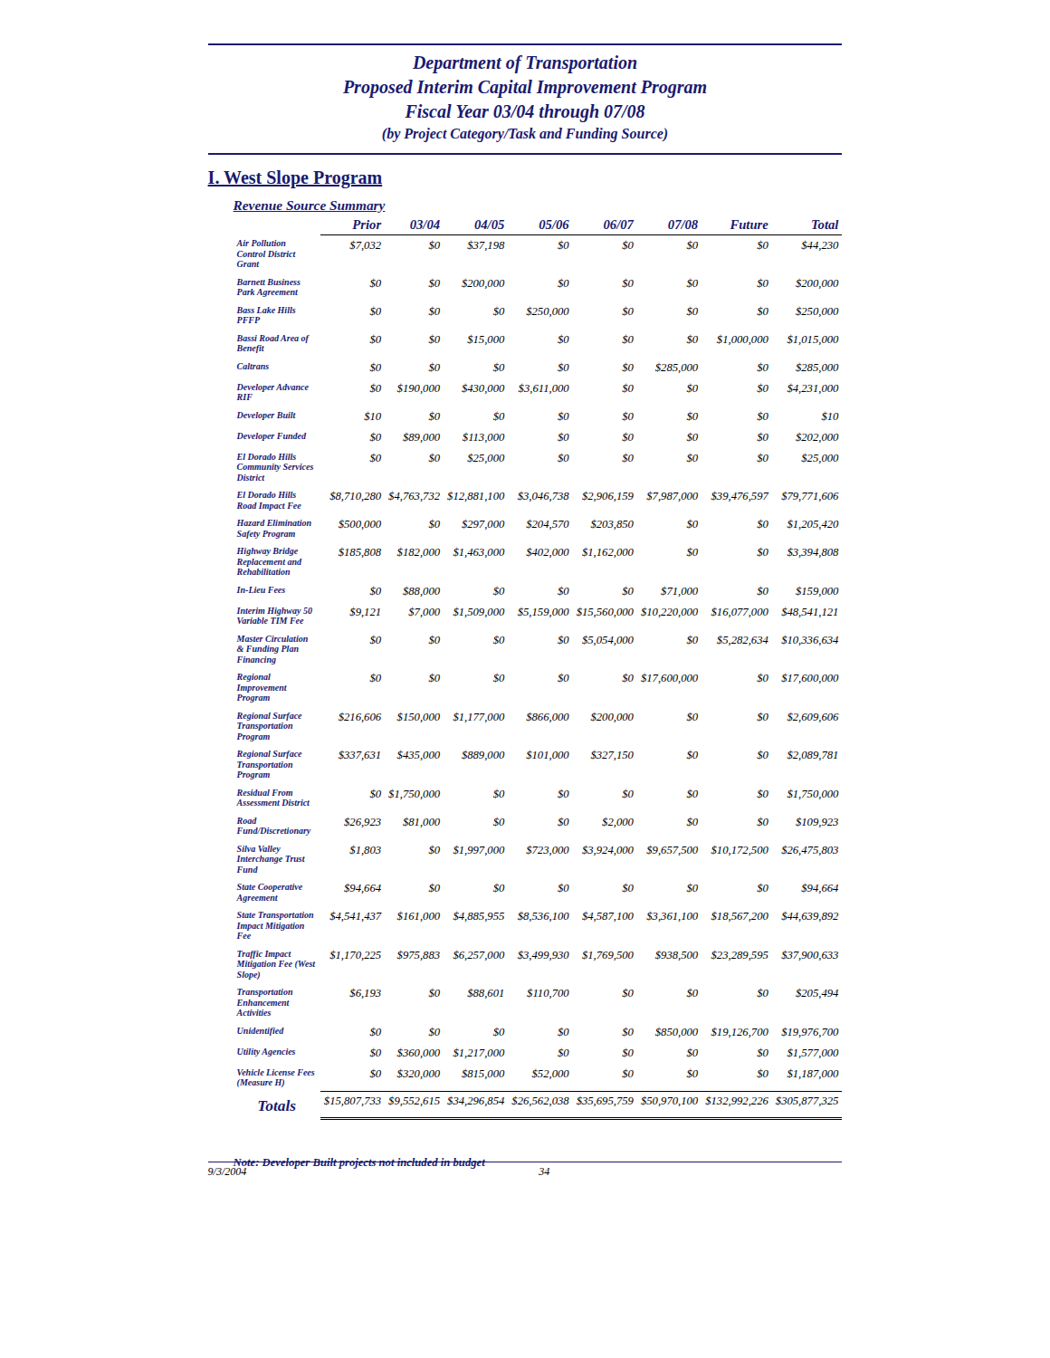Department of Transportation
Proposed Interim Capital Improvement Program
Fiscal Year 03/04 through 07/08
(by Project Category/Task and Funding Source)
I. West Slope Program
Revenue Source Summary
| | Prior | 03/04 | 04/05 | 05/06 | 06/07 | 07/08 | Future | Total |
| --- | --- | --- | --- | --- | --- | --- | --- | --- |
| Air Pollution Control District Grant | $7,032 | $0 | $37,198 | $0 | $0 | $0 | $0 | $44,230 |
| Barnett Business Park Agreement | $0 | $0 | $200,000 | $0 | $0 | $0 | $0 | $200,000 |
| Bass Lake Hills PFFP | $0 | $0 | $0 | $250,000 | $0 | $0 | $0 | $250,000 |
| Bassi Road Area of Benefit | $0 | $0 | $15,000 | $0 | $0 | $0 | $1,000,000 | $1,015,000 |
| Caltrans | $0 | $0 | $0 | $0 | $0 | $285,000 | $0 | $285,000 |
| Developer Advance RIF | $0 | $190,000 | $430,000 | $3,611,000 | $0 | $0 | $0 | $4,231,000 |
| Developer Built | $10 | $0 | $0 | $0 | $0 | $0 | $0 | $10 |
| Developer Funded | $0 | $89,000 | $113,000 | $0 | $0 | $0 | $0 | $202,000 |
| El Dorado Hills Community Services District | $0 | $0 | $25,000 | $0 | $0 | $0 | $0 | $25,000 |
| El Dorado Hills Road Impact Fee | $8,710,280 | $4,763,732 | $12,881,100 | $3,046,738 | $2,906,159 | $7,987,000 | $39,476,597 | $79,771,606 |
| Hazard Elimination Safety Program | $500,000 | $0 | $297,000 | $204,570 | $203,850 | $0 | $0 | $1,205,420 |
| Highway Bridge Replacement and Rehabilitation | $185,808 | $182,000 | $1,463,000 | $402,000 | $1,162,000 | $0 | $0 | $3,394,808 |
| In-Lieu Fees | $0 | $88,000 | $0 | $0 | $0 | $71,000 | $0 | $159,000 |
| Interim Highway 50 Variable TIM Fee | $9,121 | $7,000 | $1,509,000 | $5,159,000 | $15,560,000 | $10,220,000 | $16,077,000 | $48,541,121 |
| Master Circulation & Funding Plan Financing | $0 | $0 | $0 | $0 | $5,054,000 | $0 | $5,282,634 | $10,336,634 |
| Regional Improvement Program | $0 | $0 | $0 | $0 | $0 | $17,600,000 | $0 | $17,600,000 |
| Regional Surface Transportation Program | $216,606 | $150,000 | $1,177,000 | $866,000 | $200,000 | $0 | $0 | $2,609,606 |
| Regional Surface Transportation Program | $337,631 | $435,000 | $889,000 | $101,000 | $327,150 | $0 | $0 | $2,089,781 |
| Residual From Assessment District | $0 | $1,750,000 | $0 | $0 | $0 | $0 | $0 | $1,750,000 |
| Road Fund/Discretionary | $26,923 | $81,000 | $0 | $0 | $2,000 | $0 | $0 | $109,923 |
| Silva Valley Interchange Trust Fund | $1,803 | $0 | $1,997,000 | $723,000 | $3,924,000 | $9,657,500 | $10,172,500 | $26,475,803 |
| State Cooperative Agreement | $94,664 | $0 | $0 | $0 | $0 | $0 | $0 | $94,664 |
| State Transportation Impact Mitigation Fee | $4,541,437 | $161,000 | $4,885,955 | $8,536,100 | $4,587,100 | $3,361,100 | $18,567,200 | $44,639,892 |
| Traffic Impact Mitigation Fee (West Slope) | $1,170,225 | $975,883 | $6,257,000 | $3,499,930 | $1,769,500 | $938,500 | $23,289,595 | $37,900,633 |
| Transportation Enhancement Activities | $6,193 | $0 | $88,601 | $110,700 | $0 | $0 | $0 | $205,494 |
| Unidentified | $0 | $0 | $0 | $0 | $0 | $850,000 | $19,126,700 | $19,976,700 |
| Utility Agencies | $0 | $360,000 | $1,217,000 | $0 | $0 | $0 | $0 | $1,577,000 |
| Vehicle License Fees (Measure H) | $0 | $320,000 | $815,000 | $52,000 | $0 | $0 | $0 | $1,187,000 |
| Totals | $15,807,733 | $9,552,615 | $34,296,854 | $26,562,038 | $35,695,759 | $50,970,100 | $132,992,226 | $305,877,325 |
Note: Developer Built projects not included in budget
9/3/2004
34